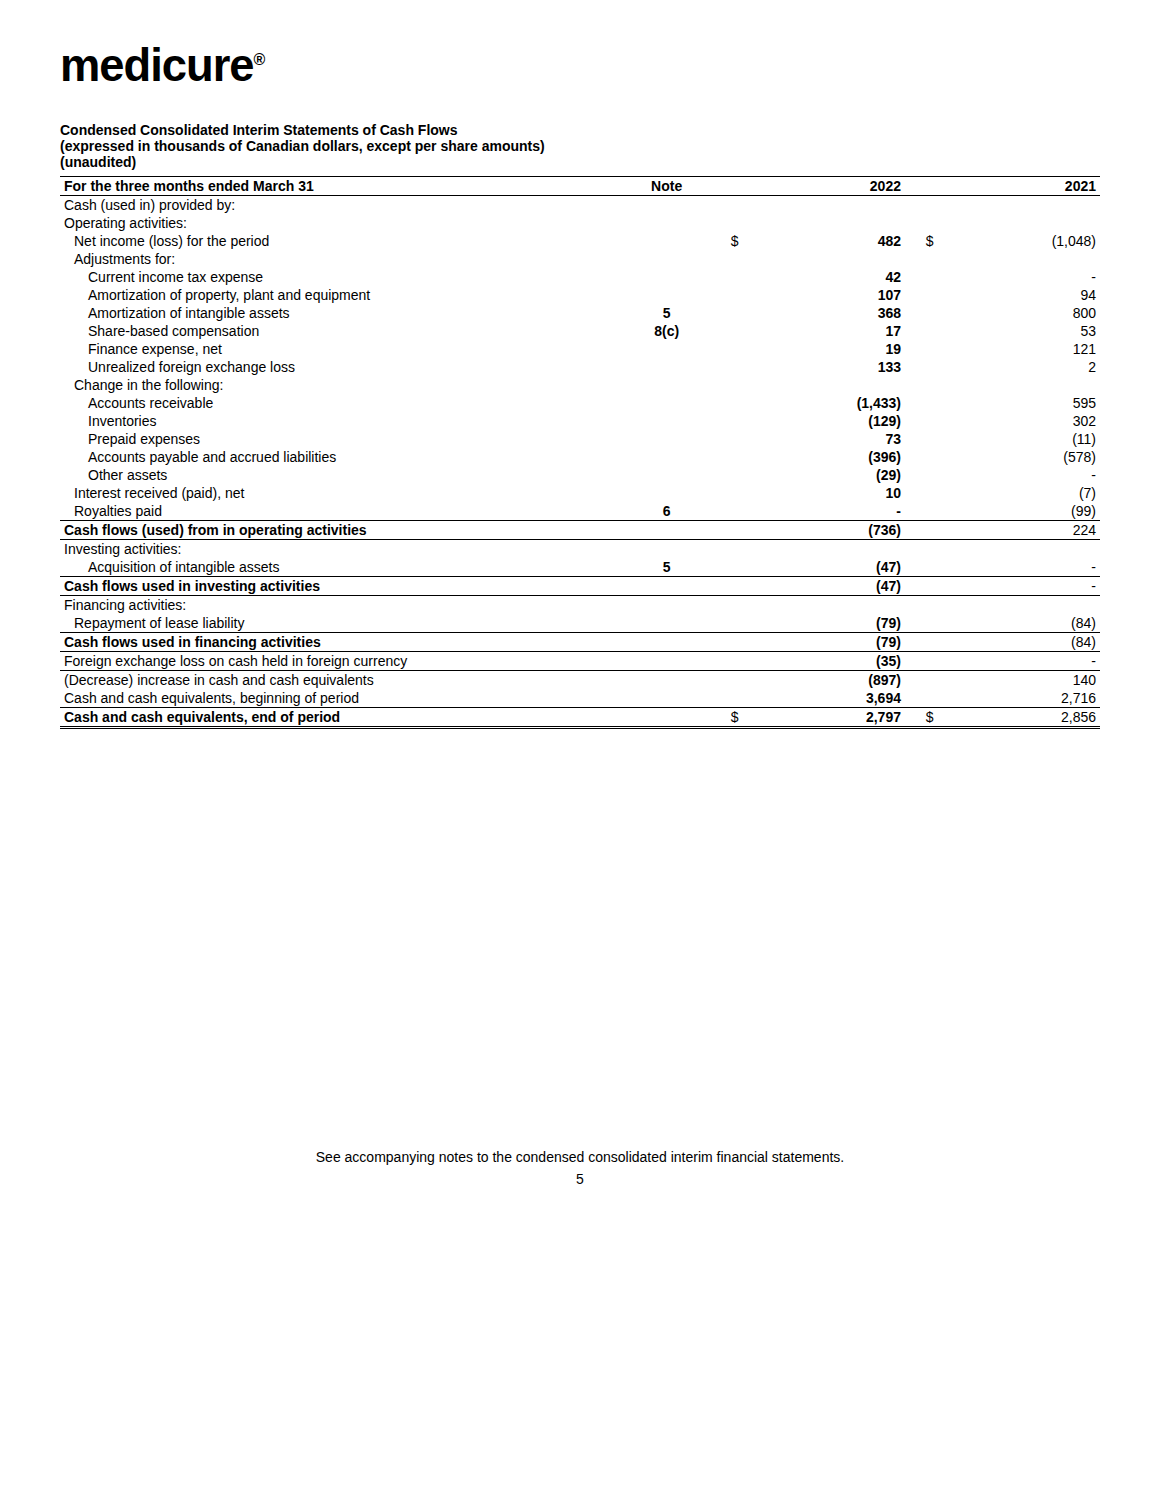medicure®
Condensed Consolidated Interim Statements of Cash Flows
(expressed in thousands of Canadian dollars, except per share amounts)
(unaudited)
| For the three months ended March 31 | Note | 2022 | 2021 |
| --- | --- | --- | --- |
| Cash (used in) provided by: | | | | | |
| Operating activities: | | | | | |
| Net income (loss) for the period | | $ | 482 | $ | (1,048) |
| Adjustments for: | | | | | |
| Current income tax expense | | | 42 | | - |
| Amortization of property, plant and equipment | | | 107 | | 94 |
| Amortization of intangible assets | 5 | | 368 | | 800 |
| Share-based compensation | 8(c) | | 17 | | 53 |
| Finance expense, net | | | 19 | | 121 |
| Unrealized foreign exchange loss | | | 133 | | 2 |
| Change in the following: | | | | | |
| Accounts receivable | | | (1,433) | | 595 |
| Inventories | | | (129) | | 302 |
| Prepaid expenses | | | 73 | | (11) |
| Accounts payable and accrued liabilities | | | (396) | | (578) |
| Other assets | | | (29) | | - |
| Interest received (paid), net | | | 10 | | (7) |
| Royalties paid | 6 | | - | | (99) |
| Cash flows (used) from in operating activities | | | (736) | | 224 |
| Investing activities: | | | | | |
| Acquisition of intangible assets | 5 | | (47) | | - |
| Cash flows used in investing activities | | | (47) | | - |
| Financing activities: | | | | | |
| Repayment of lease liability | | | (79) | | (84) |
| Cash flows used in financing activities | | | (79) | | (84) |
| Foreign exchange loss on cash held in foreign currency | | | (35) | | - |
| (Decrease) increase in cash and cash equivalents | | | (897) | | 140 |
| Cash and cash equivalents, beginning of period | | | 3,694 | | 2,716 |
| Cash and cash equivalents, end of period | | $ | 2,797 | $ | 2,856 |
See accompanying notes to the condensed consolidated interim financial statements.
5